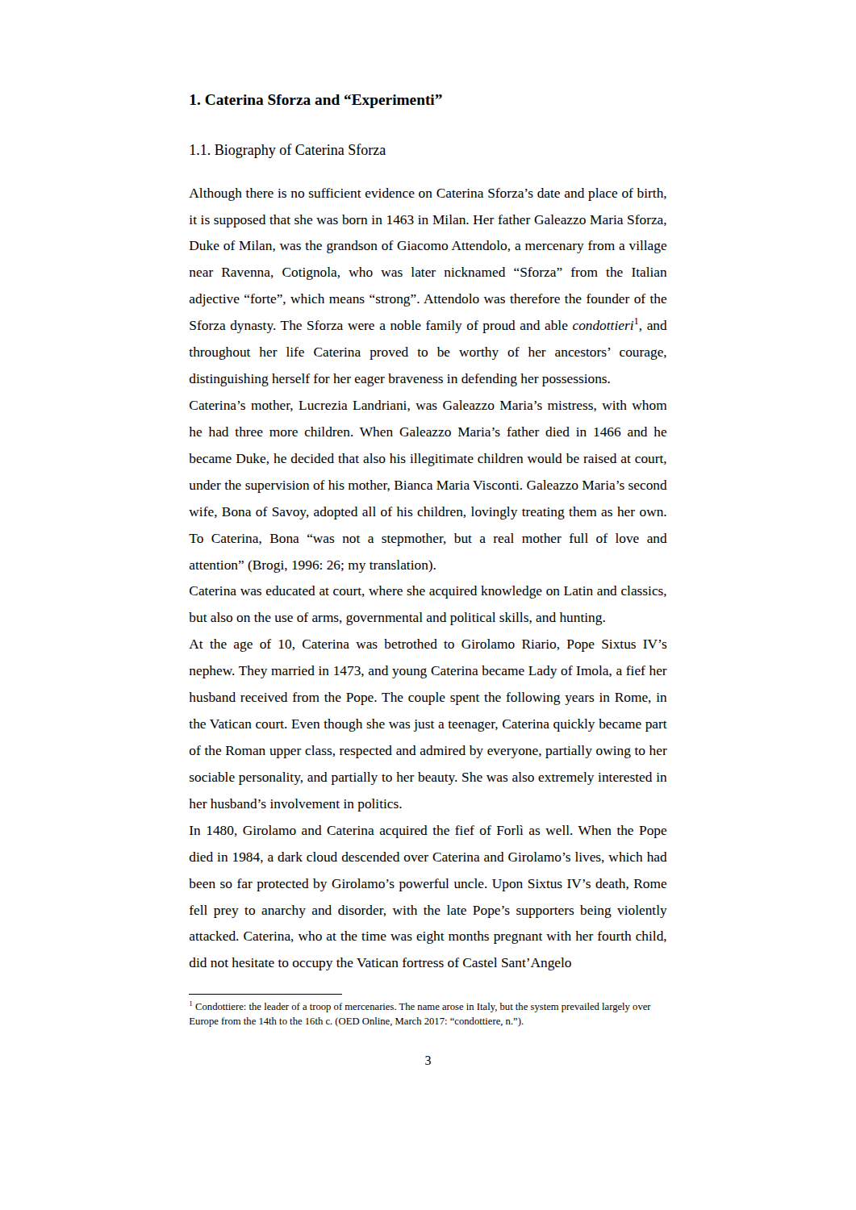1. Caterina Sforza and “Experimenti”
1.1. Biography of Caterina Sforza
Although there is no sufficient evidence on Caterina Sforza’s date and place of birth, it is supposed that she was born in 1463 in Milan. Her father Galeazzo Maria Sforza, Duke of Milan, was the grandson of Giacomo Attendolo, a mercenary from a village near Ravenna, Cotignola, who was later nicknamed “Sforza” from the Italian adjective “forte”, which means “strong”. Attendolo was therefore the founder of the Sforza dynasty. The Sforza were a noble family of proud and able condottieri1, and throughout her life Caterina proved to be worthy of her ancestors’ courage, distinguishing herself for her eager braveness in defending her possessions.
Caterina’s mother, Lucrezia Landriani, was Galeazzo Maria’s mistress, with whom he had three more children. When Galeazzo Maria’s father died in 1466 and he became Duke, he decided that also his illegitimate children would be raised at court, under the supervision of his mother, Bianca Maria Visconti. Galeazzo Maria’s second wife, Bona of Savoy, adopted all of his children, lovingly treating them as her own. To Caterina, Bona “was not a stepmother, but a real mother full of love and attention” (Brogi, 1996: 26; my translation).
Caterina was educated at court, where she acquired knowledge on Latin and classics, but also on the use of arms, governmental and political skills, and hunting.
At the age of 10, Caterina was betrothed to Girolamo Riario, Pope Sixtus IV’s nephew. They married in 1473, and young Caterina became Lady of Imola, a fief her husband received from the Pope. The couple spent the following years in Rome, in the Vatican court. Even though she was just a teenager, Caterina quickly became part of the Roman upper class, respected and admired by everyone, partially owing to her sociable personality, and partially to her beauty. She was also extremely interested in her husband’s involvement in politics.
In 1480, Girolamo and Caterina acquired the fief of Forlì as well. When the Pope died in 1984, a dark cloud descended over Caterina and Girolamo’s lives, which had been so far protected by Girolamo’s powerful uncle. Upon Sixtus IV’s death, Rome fell prey to anarchy and disorder, with the late Pope’s supporters being violently attacked. Caterina, who at the time was eight months pregnant with her fourth child, did not hesitate to occupy the Vatican fortress of Castel Sant’Angelo
1 Condottiere: the leader of a troop of mercenaries. The name arose in Italy, but the system prevailed largely over Europe from the 14th to the 16th c. (OED Online, March 2017: “condottiere, n.”).
3